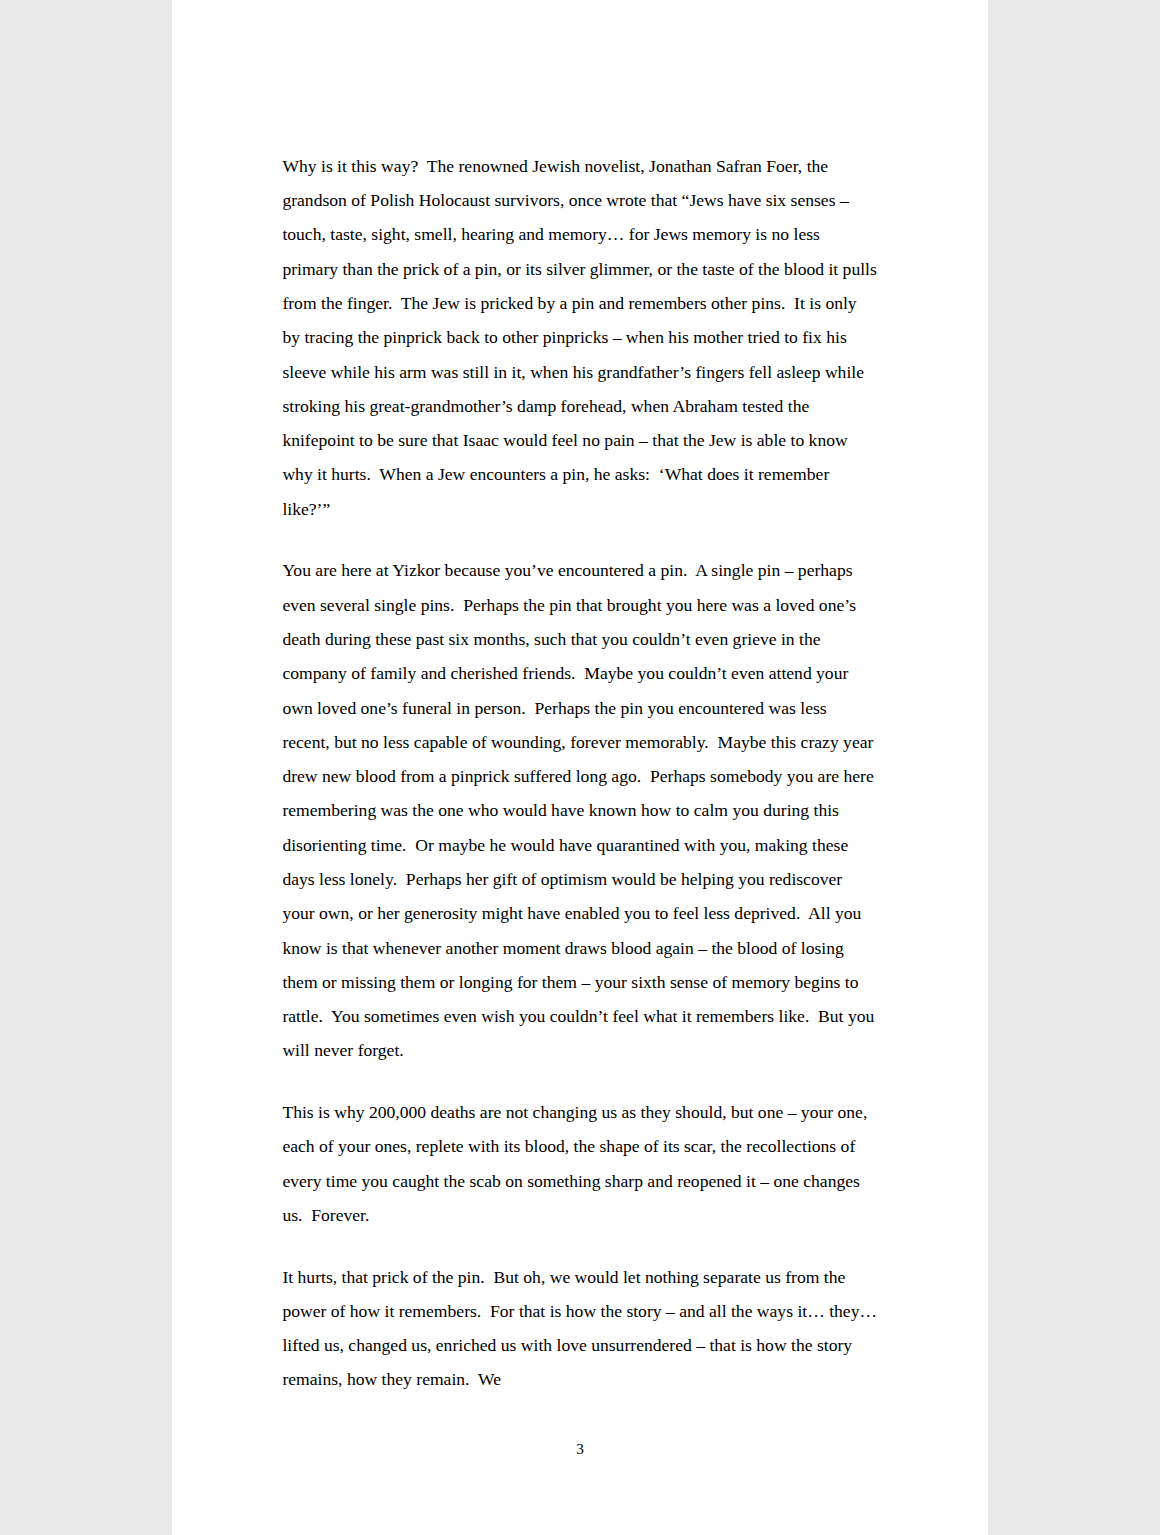Why is it this way? The renowned Jewish novelist, Jonathan Safran Foer, the grandson of Polish Holocaust survivors, once wrote that “Jews have six senses – touch, taste, sight, smell, hearing and memory… for Jews memory is no less primary than the prick of a pin, or its silver glimmer, or the taste of the blood it pulls from the finger. The Jew is pricked by a pin and remembers other pins. It is only by tracing the pinprick back to other pinpricks – when his mother tried to fix his sleeve while his arm was still in it, when his grandfather’s fingers fell asleep while stroking his great-grandmother’s damp forehead, when Abraham tested the knifepoint to be sure that Isaac would feel no pain – that the Jew is able to know why it hurts. When a Jew encounters a pin, he asks: ‘What does it remember like?’”
You are here at Yizkor because you’ve encountered a pin. A single pin – perhaps even several single pins. Perhaps the pin that brought you here was a loved one’s death during these past six months, such that you couldn’t even grieve in the company of family and cherished friends. Maybe you couldn’t even attend your own loved one’s funeral in person. Perhaps the pin you encountered was less recent, but no less capable of wounding, forever memorably. Maybe this crazy year drew new blood from a pinprick suffered long ago. Perhaps somebody you are here remembering was the one who would have known how to calm you during this disorienting time. Or maybe he would have quarantined with you, making these days less lonely. Perhaps her gift of optimism would be helping you rediscover your own, or her generosity might have enabled you to feel less deprived. All you know is that whenever another moment draws blood again – the blood of losing them or missing them or longing for them – your sixth sense of memory begins to rattle. You sometimes even wish you couldn’t feel what it remembers like. But you will never forget.
This is why 200,000 deaths are not changing us as they should, but one – your one, each of your ones, replete with its blood, the shape of its scar, the recollections of every time you caught the scab on something sharp and reopened it – one changes us. Forever.
It hurts, that prick of the pin. But oh, we would let nothing separate us from the power of how it remembers. For that is how the story – and all the ways it… they… lifted us, changed us, enriched us with love unsurrendered – that is how the story remains, how they remain. We
3